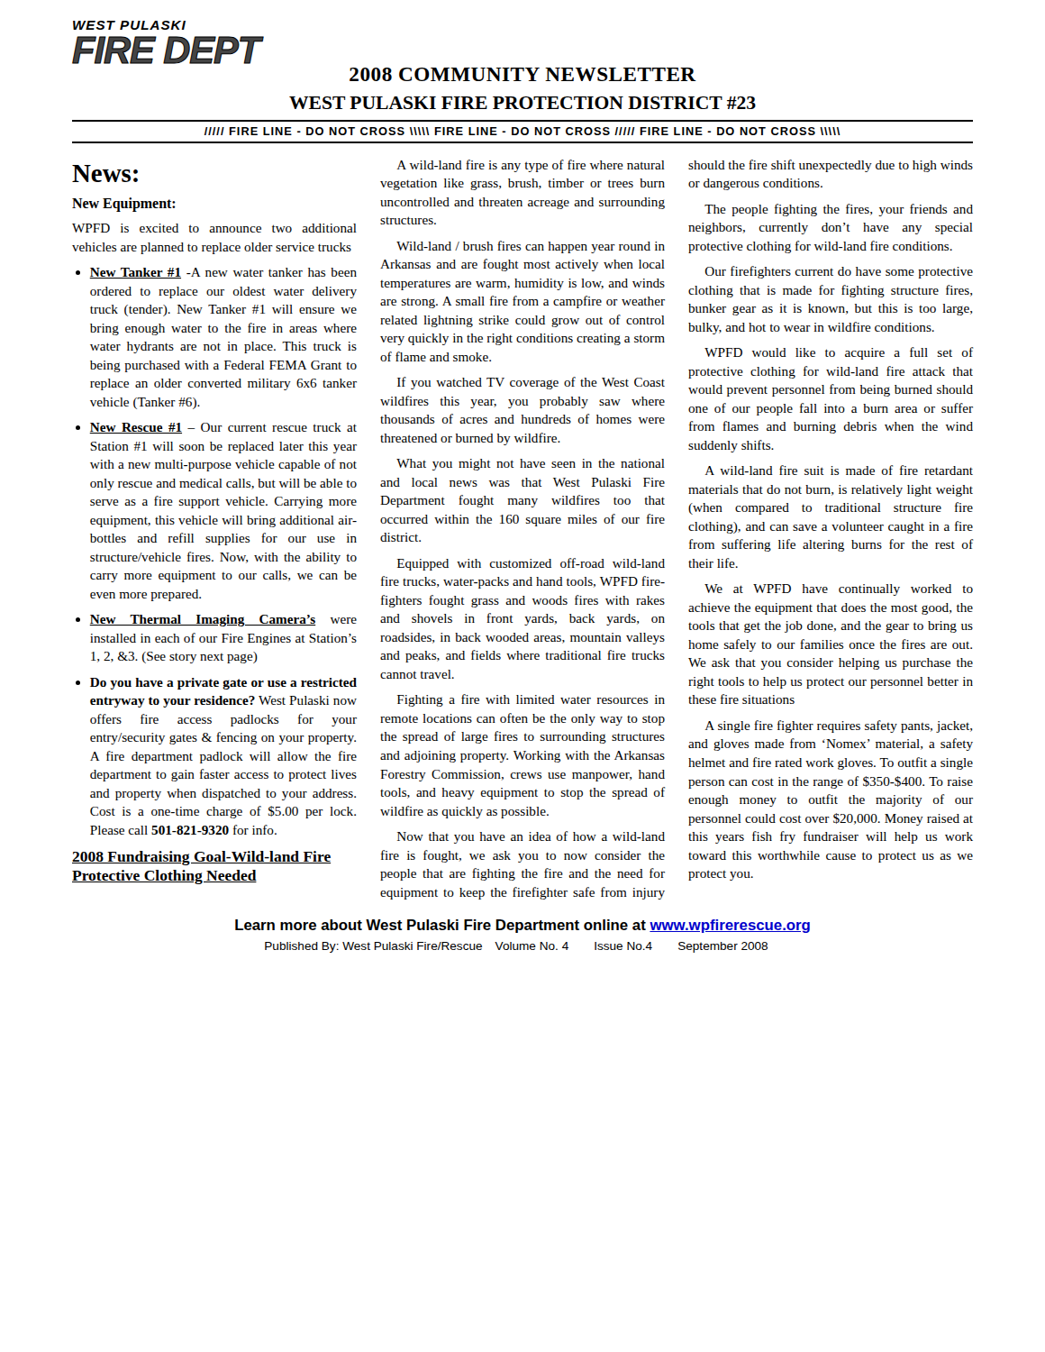WEST PULASKI
FIRE DEPT
2008 COMMUNITY NEWSLETTER
WEST PULASKI FIRE PROTECTION DISTRICT #23
///// FIRE LINE - DO NOT CROSS \\\\\ FIRE LINE - DO NOT CROSS ///// FIRE LINE - DO NOT CROSS \\\\\
News:
New Equipment:
WPFD is excited to announce two additional vehicles are planned to replace older service trucks
New Tanker #1 -A new water tanker has been ordered to replace our oldest water delivery truck (tender). New Tanker #1 will ensure we bring enough water to the fire in areas where water hydrants are not in place. This truck is being purchased with a Federal FEMA Grant to replace an older converted military 6x6 tanker vehicle (Tanker #6).
New Rescue #1 – Our current rescue truck at Station #1 will soon be replaced later this year with a new multi-purpose vehicle capable of not only rescue and medical calls, but will be able to serve as a fire support vehicle. Carrying more equipment, this vehicle will bring additional air-bottles and refill supplies for our use in structure/vehicle fires. Now, with the ability to carry more equipment to our calls, we can be even more prepared.
New Thermal Imaging Camera’s were installed in each of our Fire Engines at Station’s 1, 2, &3. (See story next page)
Do you have a private gate or use a restricted entryway to your residence? West Pulaski now offers fire access padlocks for your entry/security gates & fencing on your property. A fire department padlock will allow the fire department to gain faster access to protect lives and property when dispatched to your address. Cost is a one-time charge of $5.00 per lock. Please call 501-821-9320 for info.
2008 Fundraising Goal-Wild-land Fire Protective Clothing Needed
A wild-land fire is any type of fire where natural vegetation like grass, brush, timber or trees burn uncontrolled and threaten acreage and surrounding structures.
Wild-land / brush fires can happen year round in Arkansas and are fought most actively when local temperatures are warm, humidity is low, and winds are strong. A small fire from a campfire or weather related lightning strike could grow out of control very quickly in the right conditions creating a storm of flame and smoke.
If you watched TV coverage of the West Coast wildfires this year, you probably saw where thousands of acres and hundreds of homes were threatened or burned by wildfire.
What you might not have seen in the national and local news was that West Pulaski Fire Department fought many wildfires too that occurred within the 160 square miles of our fire district.
Equipped with customized off-road wild-land fire trucks, water-packs and hand tools, WPFD fire-fighters fought grass and woods fires with rakes and shovels in front yards, back yards, on roadsides, in back wooded areas, mountain valleys and peaks, and fields where traditional fire trucks cannot travel.
Fighting a fire with limited water resources in remote locations can often be the only way to stop the spread of large fires to surrounding structures and adjoining property. Working with the Arkansas Forestry Commission, crews use manpower, hand tools, and heavy equipment to stop the spread of wildfire as quickly as possible.
Now that you have an idea of how a wild-land fire is fought, we ask you to now consider the people that are fighting the fire and the need for equipment to keep the firefighter safe from injury should the fire shift unexpectedly due to high winds or dangerous conditions.
The people fighting the fires, your friends and neighbors, currently don’t have any special protective clothing for wild-land fire conditions.
Our firefighters current do have some protective clothing that is made for fighting structure fires, bunker gear as it is known, but this is too large, bulky, and hot to wear in wildfire conditions.
WPFD would like to acquire a full set of protective clothing for wild-land fire attack that would prevent personnel from being burned should one of our people fall into a burn area or suffer from flames and burning debris when the wind suddenly shifts.
A wild-land fire suit is made of fire retardant materials that do not burn, is relatively light weight (when compared to traditional structure fire clothing), and can save a volunteer caught in a fire from suffering life altering burns for the rest of their life.
We at WPFD have continually worked to achieve the equipment that does the most good, the tools that get the job done, and the gear to bring us home safely to our families once the fires are out. We ask that you consider helping us purchase the right tools to help us protect our personnel better in these fire situations
A single fire fighter requires safety pants, jacket, and gloves made from ‘Nomex’ material, a safety helmet and fire rated work gloves. To outfit a single person can cost in the range of $350-$400. To raise enough money to outfit the majority of our personnel could cost over $20,000. Money raised at this years fish fry fundraiser will help us work toward this worthwhile cause to protect us as we protect you.
Learn more about West Pulaski Fire Department online at www.wpfirerescue.org
Published By: West Pulaski Fire/RescueVolume No. 4 Issue No.4 September 2008